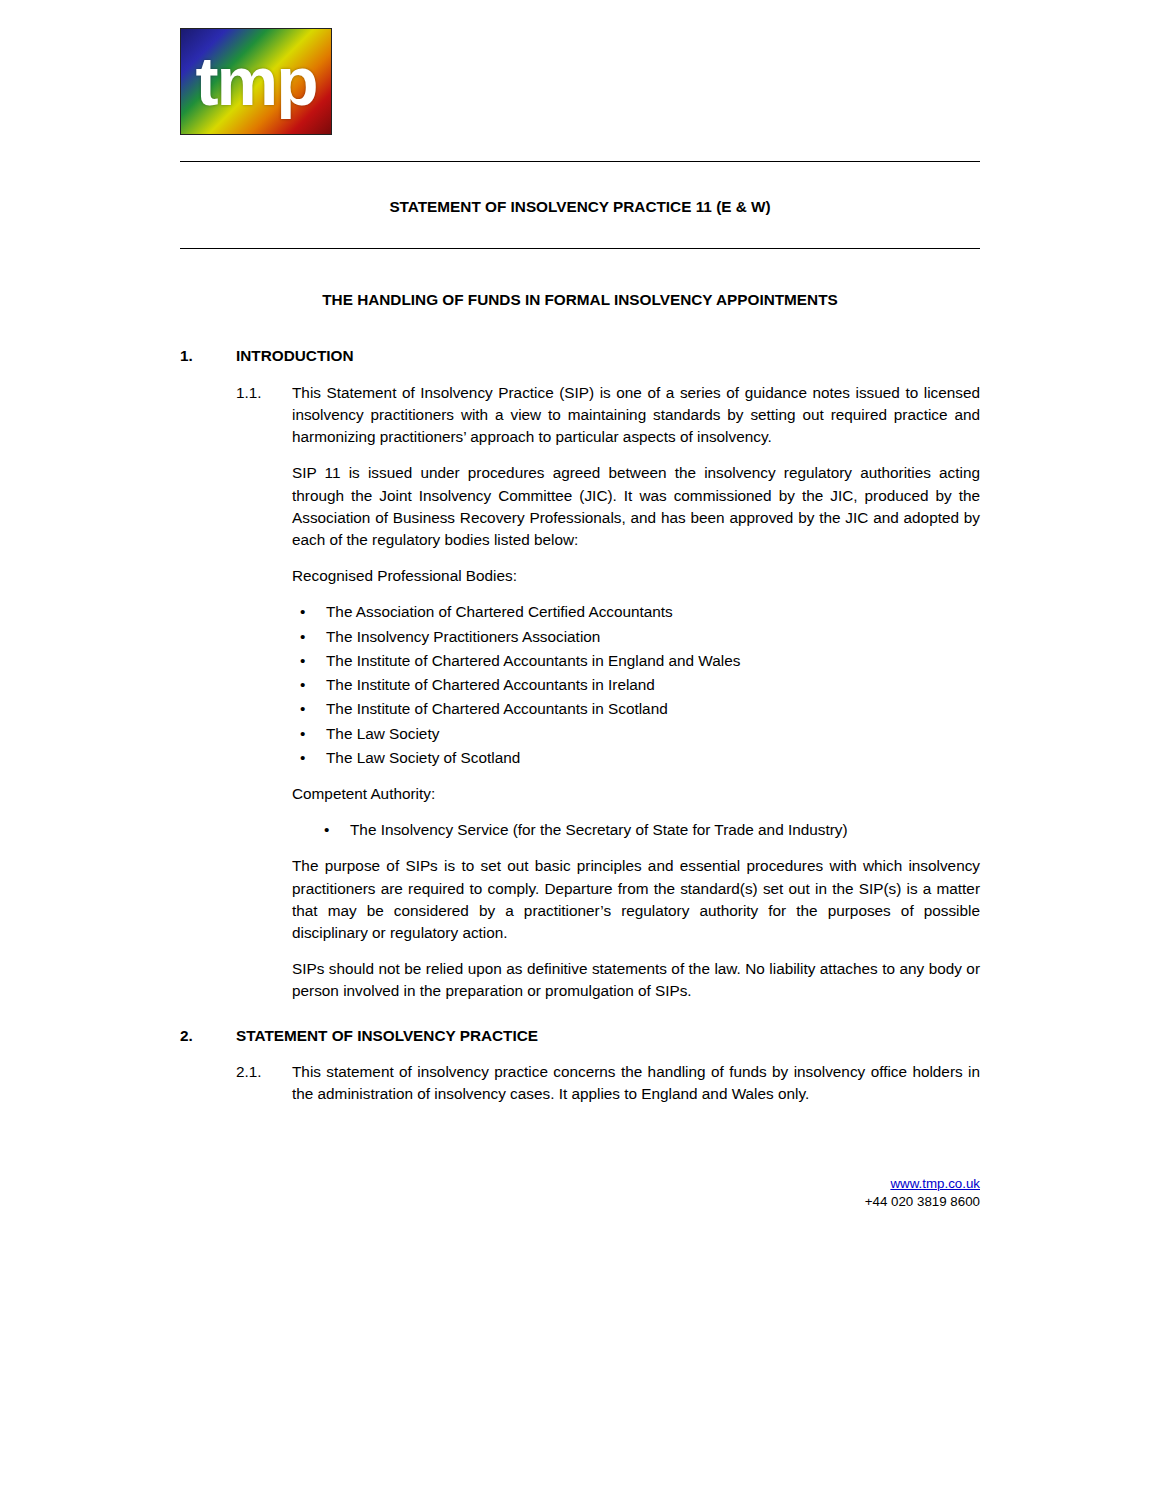tmp
STATEMENT OF INSOLVENCY PRACTICE 11 (E & W)
THE HANDLING OF FUNDS IN FORMAL INSOLVENCY APPOINTMENTS
1. INTRODUCTION
1.1.
This Statement of Insolvency Practice (SIP) is one of a series of guidance notes issued to licensed insolvency practitioners with a view to maintaining standards by setting out required practice and harmonizing practitioners’ approach to particular aspects of insolvency.
SIP 11 is issued under procedures agreed between the insolvency regulatory authorities acting through the Joint Insolvency Committee (JIC). It was commissioned by the JIC, produced by the Association of Business Recovery Professionals, and has been approved by the JIC and adopted by each of the regulatory bodies listed below:
Recognised Professional Bodies:
The Association of Chartered Certified Accountants
The Insolvency Practitioners Association
The Institute of Chartered Accountants in England and Wales
The Institute of Chartered Accountants in Ireland
The Institute of Chartered Accountants in Scotland
The Law Society
The Law Society of Scotland
Competent Authority:
The Insolvency Service (for the Secretary of State for Trade and Industry)
The purpose of SIPs is to set out basic principles and essential procedures with which insolvency practitioners are required to comply. Departure from the standard(s) set out in the SIP(s) is a matter that may be considered by a practitioner’s regulatory authority for the purposes of possible disciplinary or regulatory action.
SIPs should not be relied upon as definitive statements of the law. No liability attaches to any body or person involved in the preparation or promulgation of SIPs.
2. STATEMENT OF INSOLVENCY PRACTICE
2.1.
This statement of insolvency practice concerns the handling of funds by insolvency office holders in the administration of insolvency cases. It applies to England and Wales only.
www.tmp.co.uk
+44 020 3819 8600